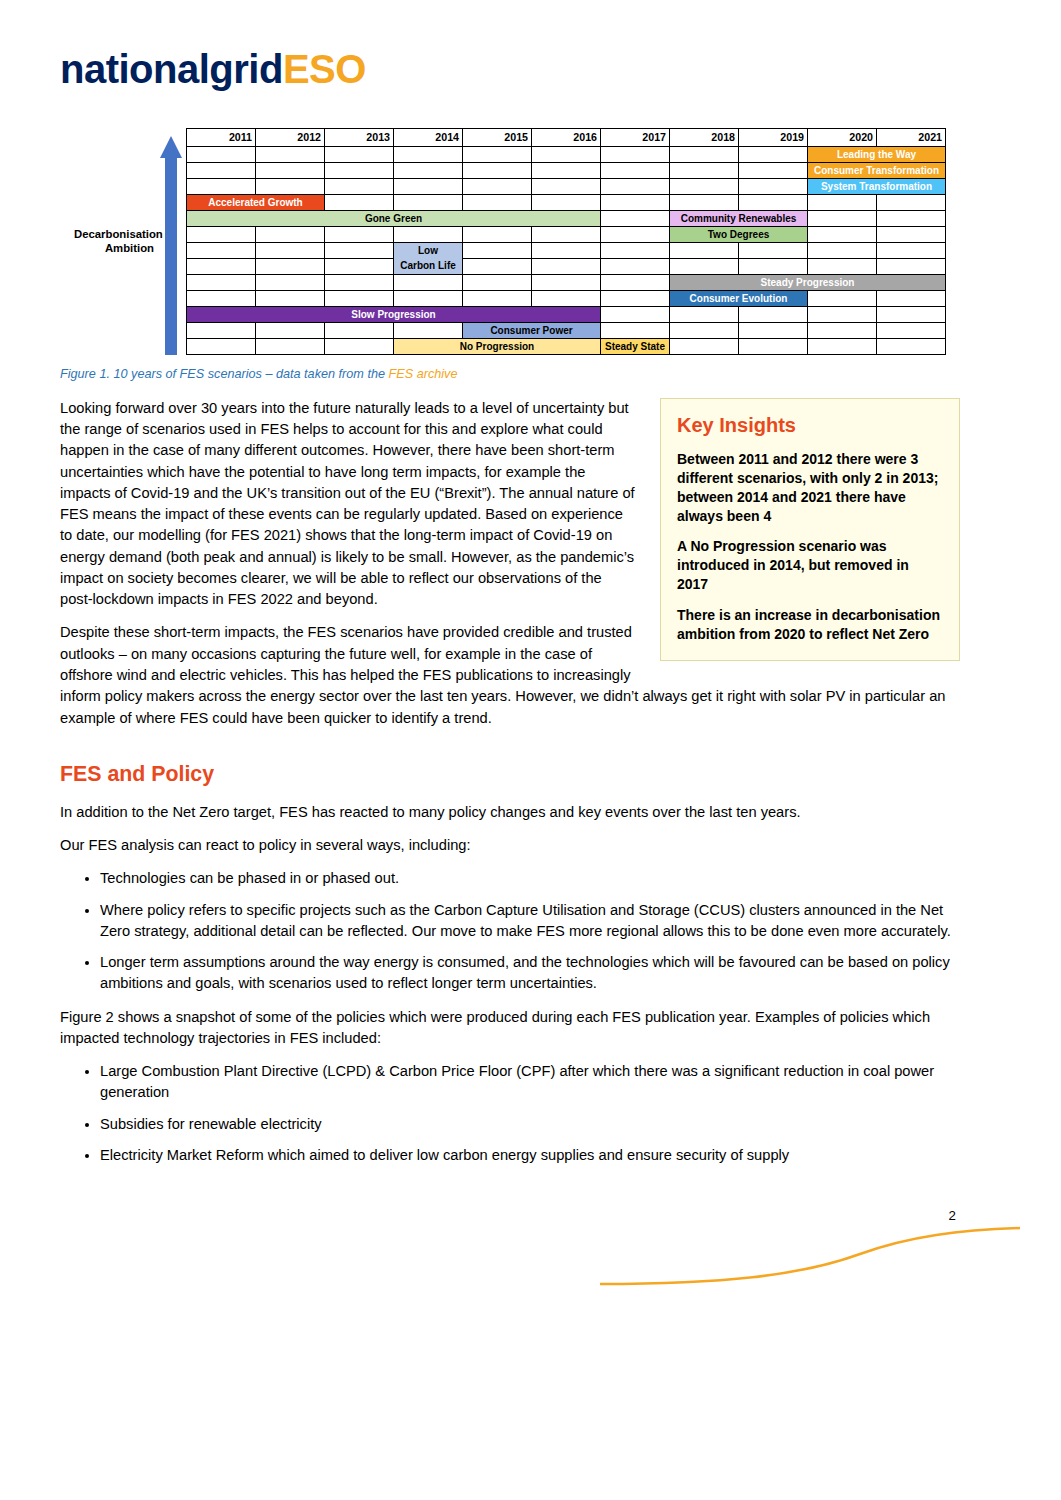national grid ESO
Decarbonisation
Ambition
| 2011 | 2012 | 2013 | 2014 | 2015 | 2016 | 2017 | 2018 | 2019 | 2020 | 2021 |
| --- | --- | --- | --- | --- | --- | --- | --- | --- | --- | --- |
| | | | | | | | | | Leading the Way |
| | | | | | | | | | Consumer Transformation |
| | | | | | | | | | System Transformation |
| Accelerated Growth | | | | | | | | | |
| Gone Green | | Community Renewables | | |
| | | | | | | | Two Degrees | | |
| | | | Low Carbon Life | | | | | | | |
| | | | | | | | Steady Progression |
| | | | | | | | Consumer Evolution | | |
| Slow Progression | | | | | |
| | | | | Consumer Power | | | | | |
| | | | No Progression | Steady State | | | | |
Figure 1. 10 years of FES scenarios – data taken from the FES archive
Key Insights
Between 2011 and 2012 there were 3 different scenarios, with only 2 in 2013; between 2014 and 2021 there have always been 4
A No Progression scenario was introduced in 2014, but removed in 2017
There is an increase in decarbonisation ambition from 2020 to reflect Net Zero
Looking forward over 30 years into the future naturally leads to a level of uncertainty but the range of scenarios used in FES helps to account for this and explore what could happen in the case of many different outcomes. However, there have been short-term uncertainties which have the potential to have long term impacts, for example the impacts of Covid-19 and the UK’s transition out of the EU (“Brexit”). The annual nature of FES means the impact of these events can be regularly updated. Based on experience to date, our modelling (for FES 2021) shows that the long-term impact of Covid-19 on energy demand (both peak and annual) is likely to be small. However, as the pandemic’s impact on society becomes clearer, we will be able to reflect our observations of the post-lockdown impacts in FES 2022 and beyond.
Despite these short-term impacts, the FES scenarios have provided credible and trusted outlooks – on many occasions capturing the future well, for example in the case of offshore wind and electric vehicles. This has helped the FES publications to increasingly inform policy makers across the energy sector over the last ten years. However, we didn’t always get it right with solar PV in particular an example of where FES could have been quicker to identify a trend.
FES and Policy
In addition to the Net Zero target, FES has reacted to many policy changes and key events over the last ten years.
Our FES analysis can react to policy in several ways, including:
Technologies can be phased in or phased out.
Where policy refers to specific projects such as the Carbon Capture Utilisation and Storage (CCUS) clusters announced in the Net Zero strategy, additional detail can be reflected. Our move to make FES more regional allows this to be done even more accurately.
Longer term assumptions around the way energy is consumed, and the technologies which will be favoured can be based on policy ambitions and goals, with scenarios used to reflect longer term uncertainties.
Figure 2 shows a snapshot of some of the policies which were produced during each FES publication year. Examples of policies which impacted technology trajectories in FES included:
Large Combustion Plant Directive (LCPD) & Carbon Price Floor (CPF) after which there was a significant reduction in coal power generation
Subsidies for renewable electricity
Electricity Market Reform which aimed to deliver low carbon energy supplies and ensure security of supply
2